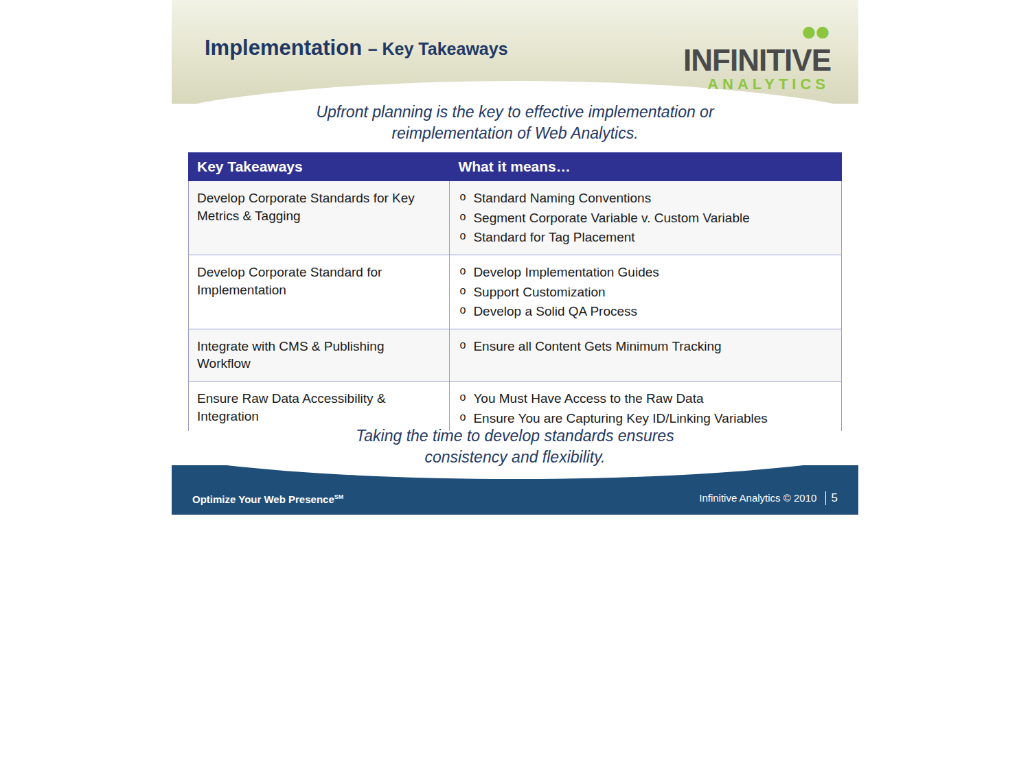●●
INFINITIVE
ANALYTICS
Implementation – Key Takeaways
Upfront planning is the key to effective implementation or
reimplementation of Web Analytics.
| Key Takeaways | What it means… |
| --- | --- |
| Develop Corporate Standards for Key Metrics & Tagging | Standard Naming Conventions Segment Corporate Variable v. Custom Variable Standard for Tag Placement |
| Develop Corporate Standard for Implementation | Develop Implementation Guides Support Customization Develop a Solid QA Process |
| Integrate with CMS & Publishing Workflow | Ensure all Content Gets Minimum Tracking |
| Ensure Raw Data Accessibility & Integration | You Must Have Access to the Raw Data Ensure You are Capturing Key ID/Linking Variables |
Taking the time to develop standards ensures
consistency and flexibility.
Optimize Your Web PresenceSM
Infinitive Analytics © 2010 5